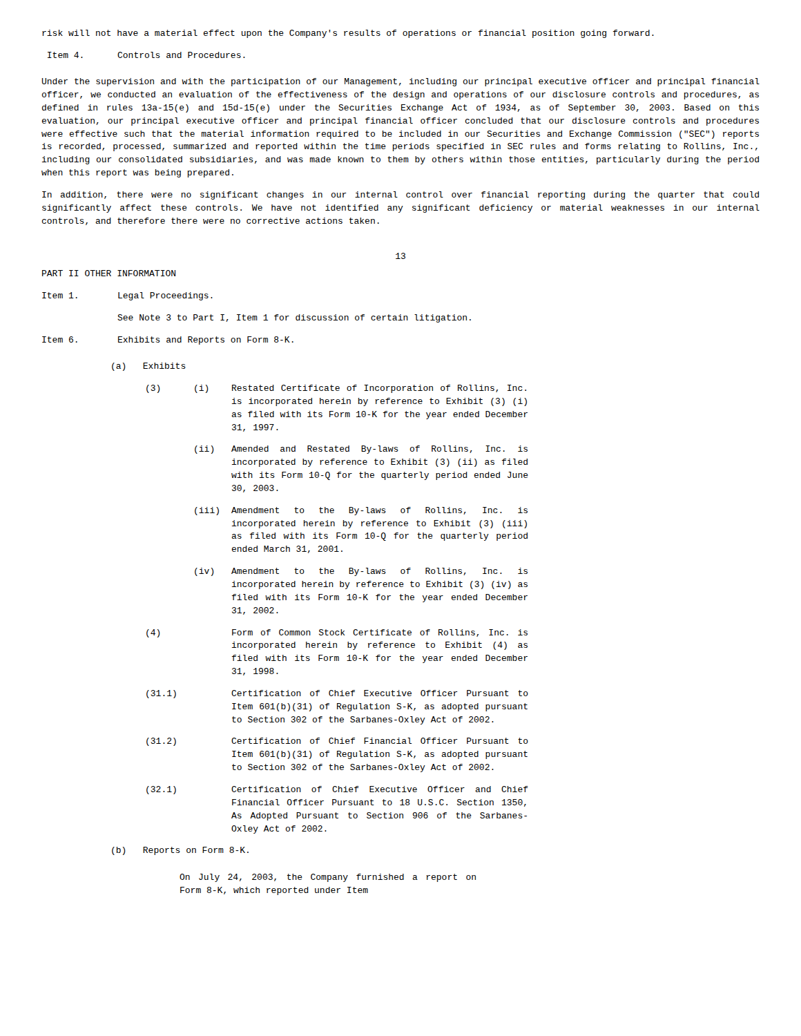risk will not have a material effect upon the Company's results of operations or financial position going forward.
| Item 4. | Controls and Procedures. |
Under the supervision and with the participation of our Management, including our principal executive officer and principal financial officer, we conducted an evaluation of the effectiveness of the design and operations of our disclosure controls and procedures, as defined in rules 13a-15(e) and 15d-15(e) under the Securities Exchange Act of 1934, as of September 30, 2003. Based on this evaluation, our principal executive officer and principal financial officer concluded that our disclosure controls and procedures were effective such that the material information required to be included in our Securities and Exchange Commission ("SEC") reports is recorded, processed, summarized and reported within the time periods specified in SEC rules and forms relating to Rollins, Inc., including our consolidated subsidiaries, and was made known to them by others within those entities, particularly during the period when this report was being prepared.
In addition, there were no significant changes in our internal control over financial reporting during the quarter that could significantly affect these controls. We have not identified any significant deficiency or material weaknesses in our internal controls, and therefore there were no corrective actions taken.
13
PART II OTHER INFORMATION
| Item 1. | Legal Proceedings. |
| | See Note 3 to Part I, Item 1 for discussion of certain litigation. |
| Item 6. | Exhibits and Reports on Form 8-K. |
(a) Exhibits
| (3) | (i) | Restated Certificate of Incorporation of Rollins, Inc. is incorporated herein by reference to Exhibit (3) (i) as filed with its Form 10-K for the year ended December 31, 1997. |
| | (ii) | Amended and Restated By-laws of Rollins, Inc. is incorporated by reference to Exhibit (3) (ii) as filed with its Form 10-Q for the quarterly period ended June 30, 2003. |
| | (iii) | Amendment to the By-laws of Rollins, Inc. is incorporated herein by reference to Exhibit (3) (iii) as filed with its Form 10-Q for the quarterly period ended March 31, 2001. |
| | (iv) | Amendment to the By-laws of Rollins, Inc. is incorporated herein by reference to Exhibit (3) (iv) as filed with its Form 10-K for the year ended December 31, 2002. |
| (4) | | Form of Common Stock Certificate of Rollins, Inc. is incorporated herein by reference to Exhibit (4) as filed with its Form 10-K for the year ended December 31, 1998. |
| (31.1) | | Certification of Chief Executive Officer Pursuant to Item 601(b)(31) of Regulation S-K, as adopted pursuant to Section 302 of the Sarbanes-Oxley Act of 2002. |
| (31.2) | | Certification of Chief Financial Officer Pursuant to Item 601(b)(31) of Regulation S-K, as adopted pursuant to Section 302 of the Sarbanes-Oxley Act of 2002. |
| (32.1) | | Certification of Chief Executive Officer and Chief Financial Officer Pursuant to 18 U.S.C. Section 1350, As Adopted Pursuant to Section 906 of the Sarbanes-Oxley Act of 2002. |
(b) Reports on Form 8-K.
On July 24, 2003, the Company furnished a report on Form 8-K, which reported under Item